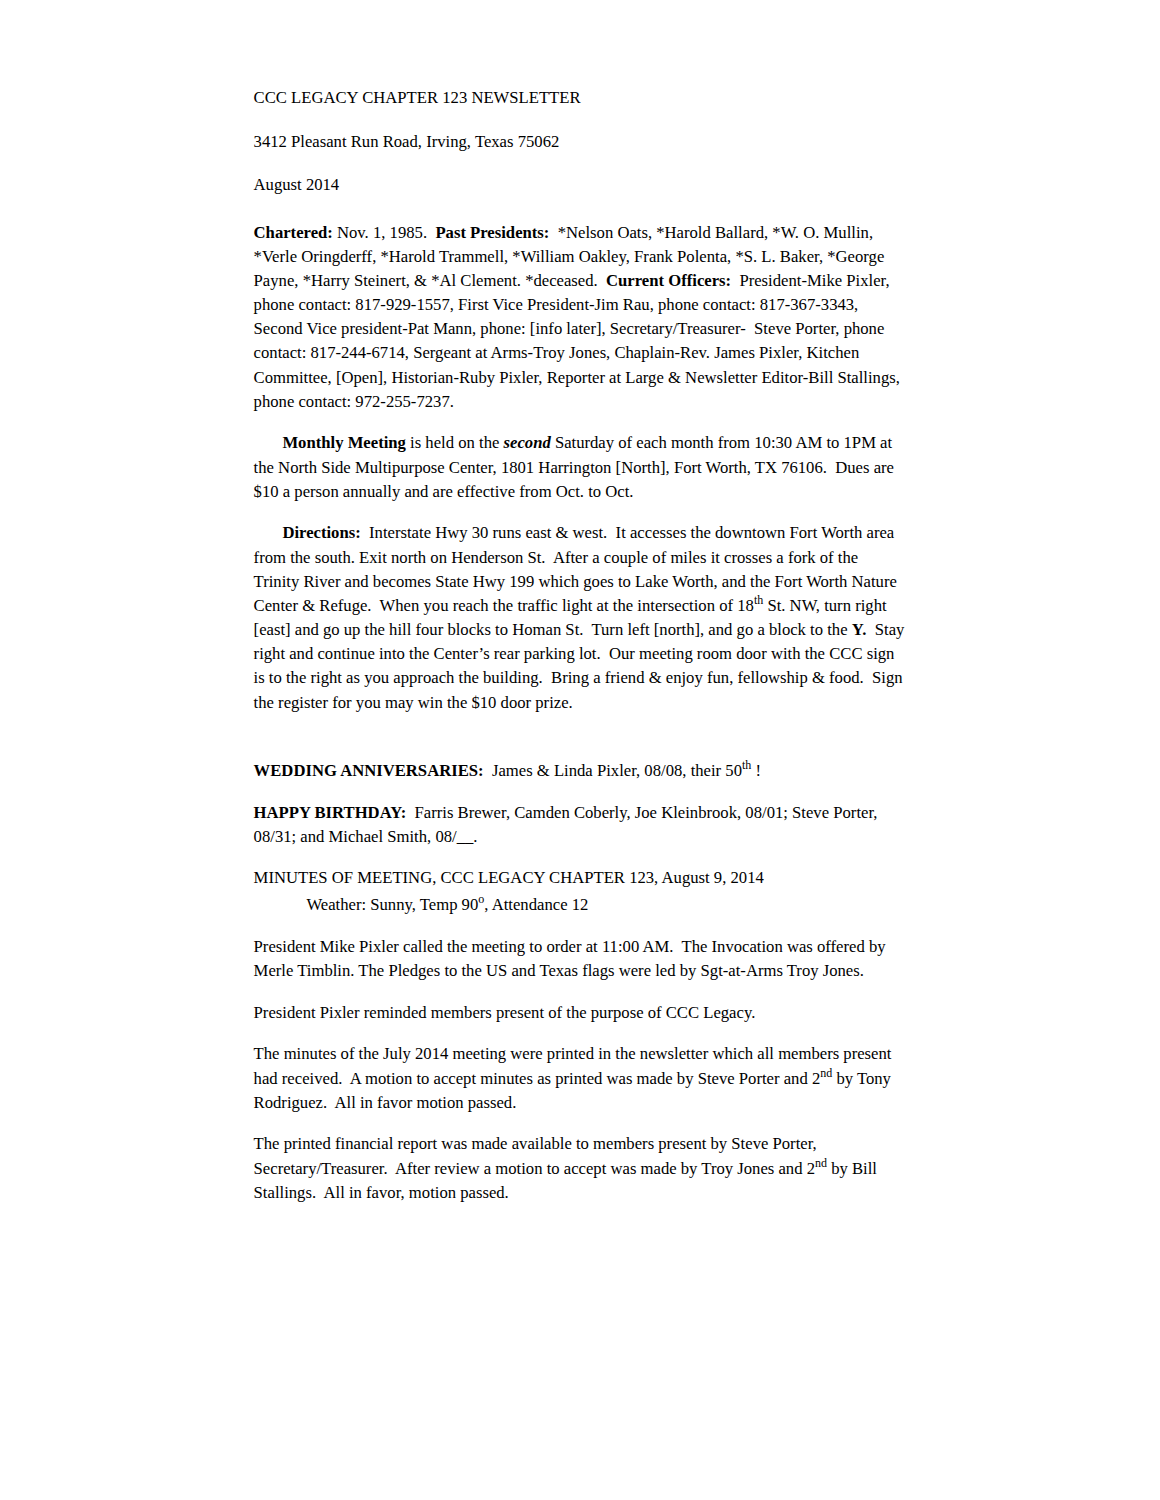CCC LEGACY CHAPTER 123 NEWSLETTER
3412 Pleasant Run Road, Irving, Texas 75062
August 2014
Chartered: Nov. 1, 1985. Past Presidents: *Nelson Oats, *Harold Ballard, *W. O. Mullin, *Verle Oringderff, *Harold Trammell, *William Oakley, Frank Polenta, *S. L. Baker, *George Payne, *Harry Steinert, & *Al Clement. *deceased. Current Officers: President-Mike Pixler, phone contact: 817-929-1557, First Vice President-Jim Rau, phone contact: 817-367-3343, Second Vice president-Pat Mann, phone: [info later], Secretary/Treasurer- Steve Porter, phone contact: 817-244-6714, Sergeant at Arms-Troy Jones, Chaplain-Rev. James Pixler, Kitchen Committee, [Open], Historian-Ruby Pixler, Reporter at Large & Newsletter Editor-Bill Stallings, phone contact: 972-255-7237.
Monthly Meeting is held on the second Saturday of each month from 10:30 AM to 1PM at the North Side Multipurpose Center, 1801 Harrington [North], Fort Worth, TX 76106. Dues are $10 a person annually and are effective from Oct. to Oct.
Directions: Interstate Hwy 30 runs east & west. It accesses the downtown Fort Worth area from the south. Exit north on Henderson St. After a couple of miles it crosses a fork of the Trinity River and becomes State Hwy 199 which goes to Lake Worth, and the Fort Worth Nature Center & Refuge. When you reach the traffic light at the intersection of 18th St. NW, turn right [east] and go up the hill four blocks to Homan St. Turn left [north], and go a block to the Y. Stay right and continue into the Center’s rear parking lot. Our meeting room door with the CCC sign is to the right as you approach the building. Bring a friend & enjoy fun, fellowship & food. Sign the register for you may win the $10 door prize.
WEDDING ANNIVERSARIES: James & Linda Pixler, 08/08, their 50th !
HAPPY BIRTHDAY: Farris Brewer, Camden Coberly, Joe Kleinbrook, 08/01; Steve Porter, 08/31; and Michael Smith, 08/__.
MINUTES OF MEETING, CCC LEGACY CHAPTER 123, August 9, 2014
Weather: Sunny, Temp 90o, Attendance 12
President Mike Pixler called the meeting to order at 11:00 AM. The Invocation was offered by Merle Timblin. The Pledges to the US and Texas flags were led by Sgt-at-Arms Troy Jones.
President Pixler reminded members present of the purpose of CCC Legacy.
The minutes of the July 2014 meeting were printed in the newsletter which all members present had received. A motion to accept minutes as printed was made by Steve Porter and 2nd by Tony Rodriguez. All in favor motion passed.
The printed financial report was made available to members present by Steve Porter, Secretary/Treasurer. After review a motion to accept was made by Troy Jones and 2nd by Bill Stallings. All in favor, motion passed.